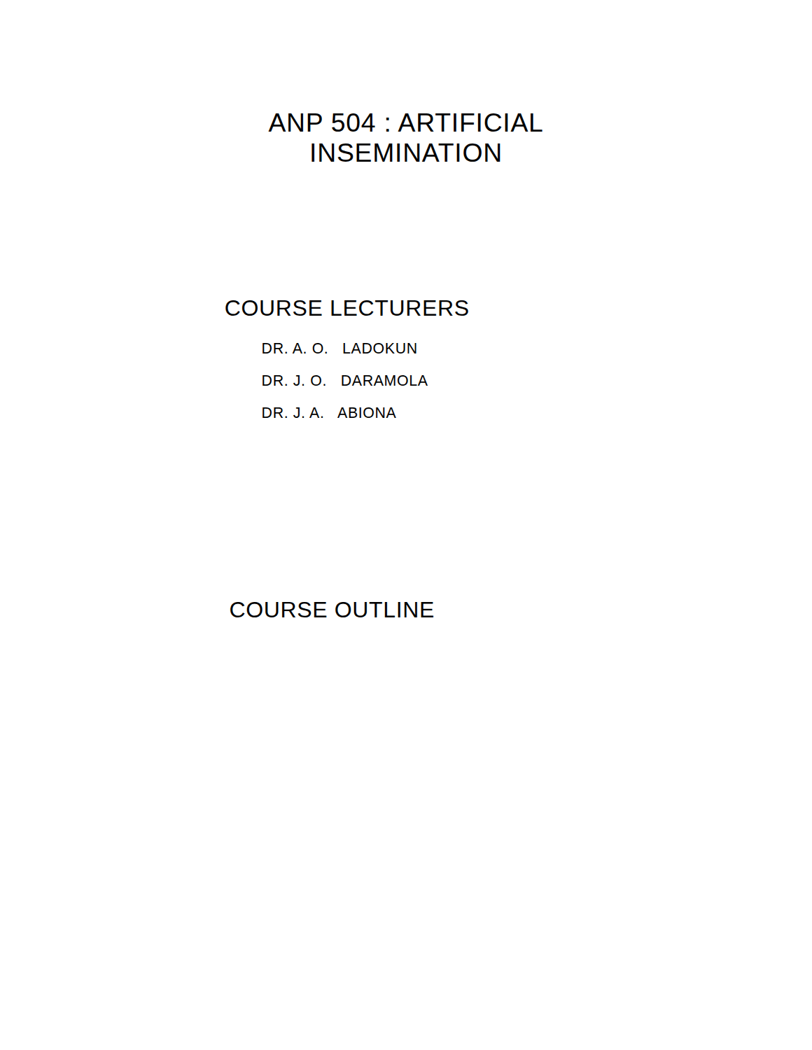ANP 504 : ARTIFICIAL INSEMINATION
COURSE LECTURERS
DR. A. O. LADOKUN
DR. J. O. DARAMOLA
DR. J. A. ABIONA
COURSE OUTLINE